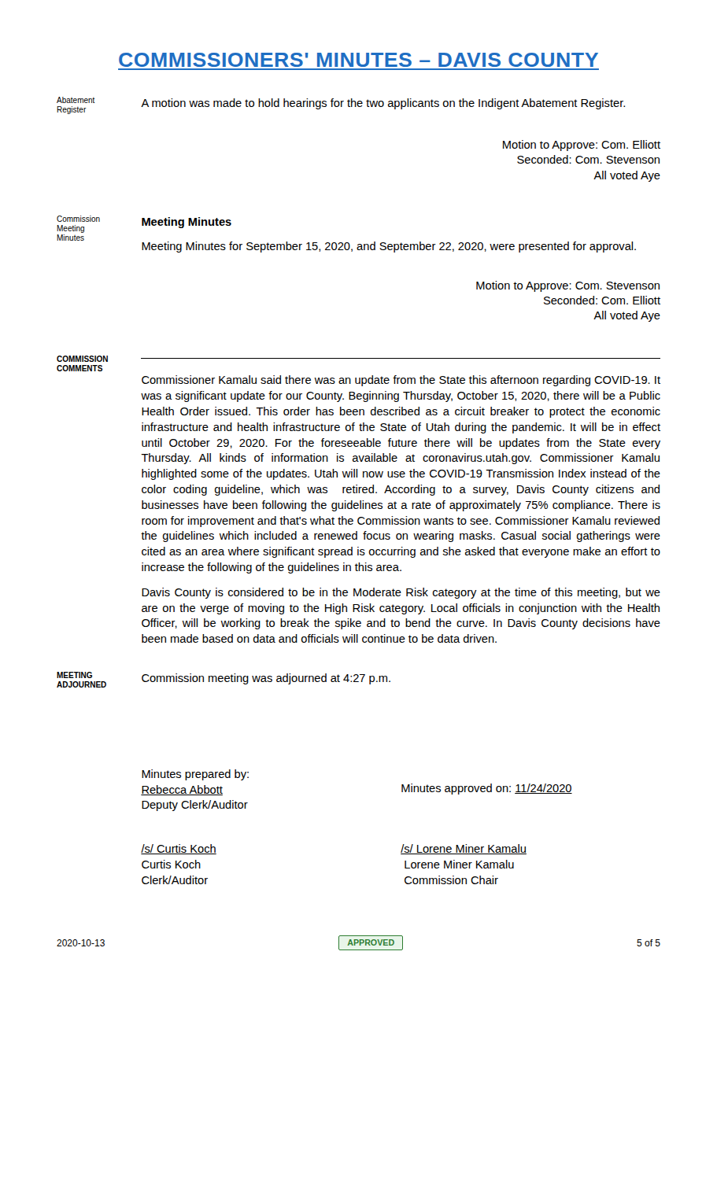COMMISSIONERS' MINUTES – DAVIS COUNTY
| Abatement Register | A motion was made to hold hearings for the two applicants on the Indigent Abatement Register. Motion to Approve: Com. Elliott Seconded: Com. Stevenson All voted Aye |
| Commission Meeting Minutes | Meeting Minutes Meeting Minutes for September 15, 2020, and September 22, 2020, were presented for approval. Motion to Approve: Com. Stevenson Seconded: Com. Elliott All voted Aye |
| COMMISSION COMMENTS | Commissioner Kamalu said there was an update from the State this afternoon regarding COVID-19. It was a significant update for our County. Beginning Thursday, October 15, 2020, there will be a Public Health Order issued. This order has been described as a circuit breaker to protect the economic infrastructure and health infrastructure of the State of Utah during the pandemic. It will be in effect until October 29, 2020. For the foreseeable future there will be updates from the State every Thursday. All kinds of information is available at coronavirus.utah.gov. Commissioner Kamalu highlighted some of the updates. Utah will now use the COVID-19 Transmission Index instead of the color coding guideline, which was retired. According to a survey, Davis County citizens and businesses have been following the guidelines at a rate of approximately 75% compliance. There is room for improvement and that's what the Commission wants to see. Commissioner Kamalu reviewed the guidelines which included a renewed focus on wearing masks. Casual social gatherings were cited as an area where significant spread is occurring and she asked that everyone make an effort to increase the following of the guidelines in this area. Davis County is considered to be in the Moderate Risk category at the time of this meeting, but we are on the verge of moving to the High Risk category. Local officials in conjunction with the Health Officer, will be working to break the spike and to bend the curve. In Davis County decisions have been made based on data and officials will continue to be data driven. |
| MEETING ADJOURNED | Commission meeting was adjourned at 4:27 p.m. |
| | / Minutes prepared by: Rebecca Abbott Deputy Clerk/Auditor / Minutes approved on: 11/24/2020 / / /s/ Curtis Koch Curtis Koch Clerk/Auditor / /s/ Lorene Miner Kamalu Lorene Miner Kamalu Commission Chair / |
2020-10-13 APPROVED 5 of 5